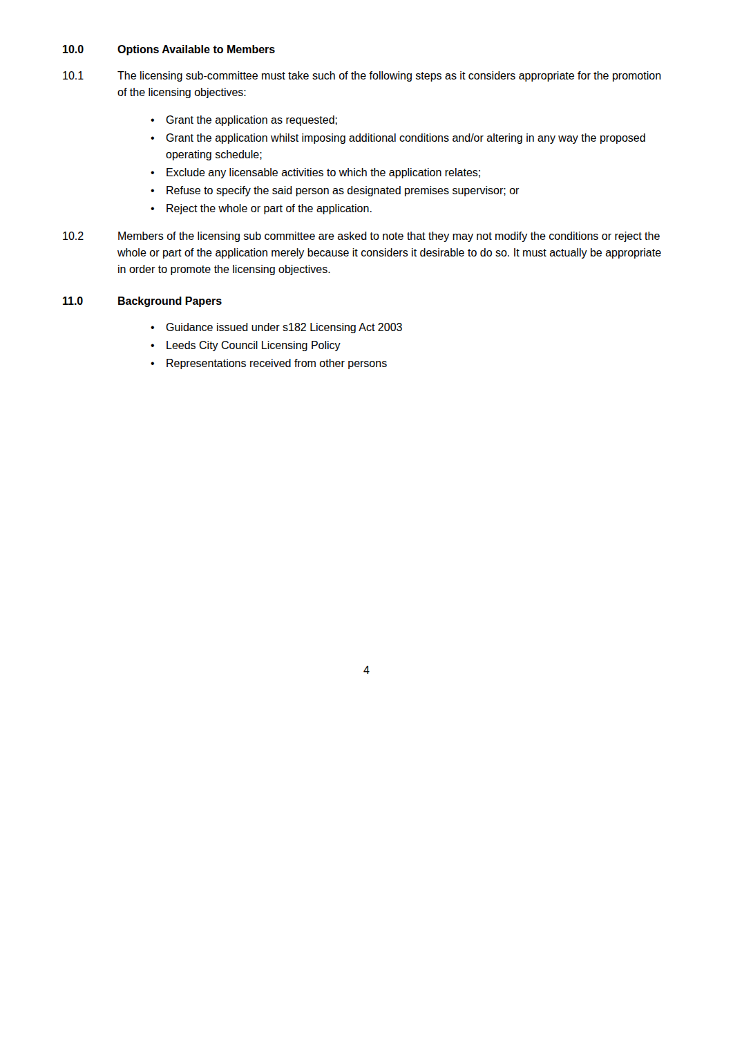10.0
Options Available to Members
10.1
The licensing sub-committee must take such of the following steps as it considers appropriate for the promotion of the licensing objectives:
Grant the application as requested;
Grant the application whilst imposing additional conditions and/or altering in any way the proposed operating schedule;
Exclude any licensable activities to which the application relates;
Refuse to specify the said person as designated premises supervisor; or
Reject the whole or part of the application.
10.2
Members of the licensing sub committee are asked to note that they may not modify the conditions or reject the whole or part of the application merely because it considers it desirable to do so. It must actually be appropriate in order to promote the licensing objectives.
11.0
Background Papers
Guidance issued under s182 Licensing Act 2003
Leeds City Council Licensing Policy
Representations received from other persons
4